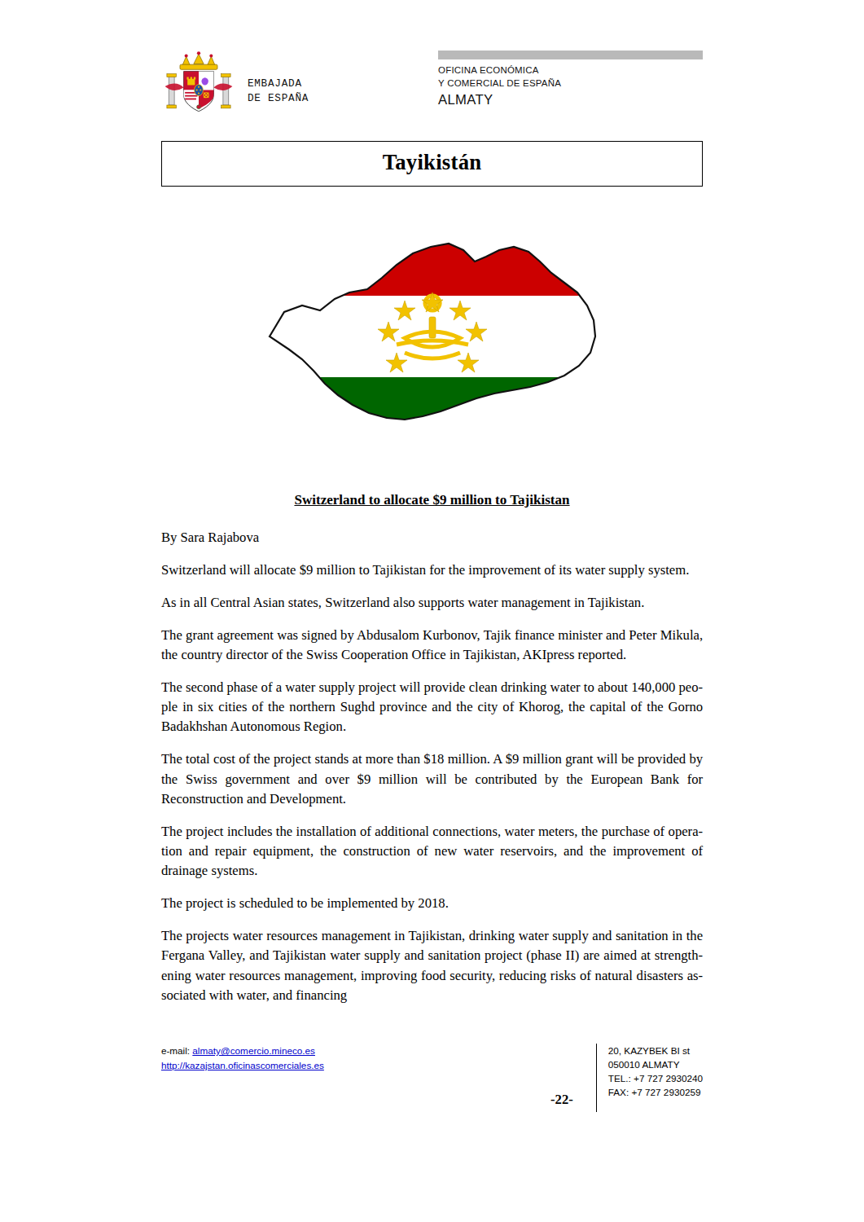EMBAJADA
DE ESPAÑA
OFICINA ECONÓMICA
Y COMERCIAL DE ESPAÑA
ALMATY
Tayikistán
Switzerland to allocate $9 million to Tajikistan
By Sara Rajabova
Switzerland will allocate $9 million to Tajikistan for the improvement of its water supply system.
As in all Central Asian states, Switzerland also supports water management in Tajikistan.
The grant agreement was signed by Abdusalom Kurbonov, Tajik finance minister and Peter Mikula, the country director of the Swiss Cooperation Office in Tajikistan, AKIpress reported.
The second phase of a water supply project will provide clean drinking water to about 140,000 people in six cities of the northern Sughd province and the city of Khorog, the capital of the Gorno Badakhshan Autonomous Region.
The total cost of the project stands at more than $18 million. A $9 million grant will be provided by the Swiss government and over $9 million will be contributed by the European Bank for Reconstruction and Development.
The project includes the installation of additional connections, water meters, the purchase of operation and repair equipment, the construction of new water reservoirs, and the improvement of drainage systems.
The project is scheduled to be implemented by 2018.
The projects water resources management in Tajikistan, drinking water supply and sanitation in the Fergana Valley, and Tajikistan water supply and sanitation project (phase II) are aimed at strengthening water resources management, improving food security, reducing risks of natural disasters associated with water, and financing
e-mail: almaty@comercio.mineco.es
http://kazajstan.oficinascomerciales.es
-22-
20, KAZYBEK BI st
050010 ALMATY
TEL.: +7 727 2930240
FAX: +7 727 2930259